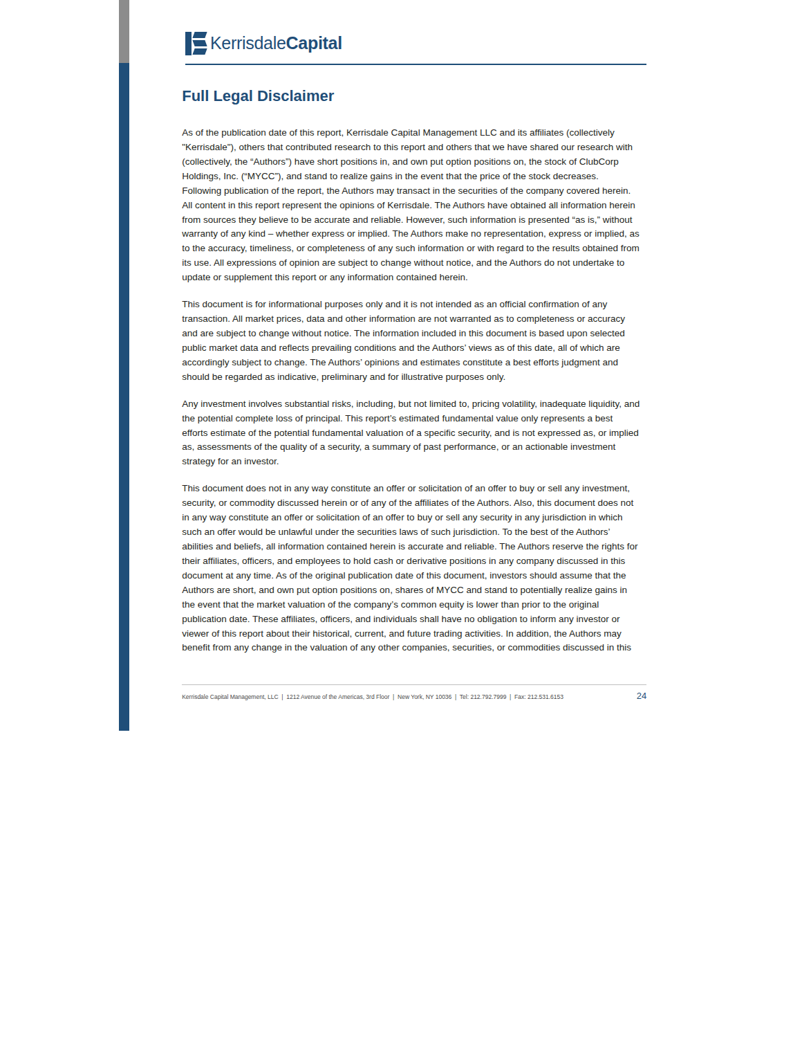KerrisdaleCapital
Full Legal Disclaimer
As of the publication date of this report, Kerrisdale Capital Management LLC and its affiliates (collectively "Kerrisdale"), others that contributed research to this report and others that we have shared our research with (collectively, the “Authors”) have short positions in, and own put option positions on, the stock of ClubCorp Holdings, Inc. (“MYCC”), and stand to realize gains in the event that the price of the stock decreases. Following publication of the report, the Authors may transact in the securities of the company covered herein. All content in this report represent the opinions of Kerrisdale. The Authors have obtained all information herein from sources they believe to be accurate and reliable. However, such information is presented “as is,” without warranty of any kind – whether express or implied. The Authors make no representation, express or implied, as to the accuracy, timeliness, or completeness of any such information or with regard to the results obtained from its use. All expressions of opinion are subject to change without notice, and the Authors do not undertake to update or supplement this report or any information contained herein.
This document is for informational purposes only and it is not intended as an official confirmation of any transaction. All market prices, data and other information are not warranted as to completeness or accuracy and are subject to change without notice. The information included in this document is based upon selected public market data and reflects prevailing conditions and the Authors’ views as of this date, all of which are accordingly subject to change. The Authors’ opinions and estimates constitute a best efforts judgment and should be regarded as indicative, preliminary and for illustrative purposes only.
Any investment involves substantial risks, including, but not limited to, pricing volatility, inadequate liquidity, and the potential complete loss of principal. This report’s estimated fundamental value only represents a best efforts estimate of the potential fundamental valuation of a specific security, and is not expressed as, or implied as, assessments of the quality of a security, a summary of past performance, or an actionable investment strategy for an investor.
This document does not in any way constitute an offer or solicitation of an offer to buy or sell any investment, security, or commodity discussed herein or of any of the affiliates of the Authors. Also, this document does not in any way constitute an offer or solicitation of an offer to buy or sell any security in any jurisdiction in which such an offer would be unlawful under the securities laws of such jurisdiction. To the best of the Authors’ abilities and beliefs, all information contained herein is accurate and reliable. The Authors reserve the rights for their affiliates, officers, and employees to hold cash or derivative positions in any company discussed in this document at any time. As of the original publication date of this document, investors should assume that the Authors are short, and own put option positions on, shares of MYCC and stand to potentially realize gains in the event that the market valuation of the company’s common equity is lower than prior to the original publication date. These affiliates, officers, and individuals shall have no obligation to inform any investor or viewer of this report about their historical, current, and future trading activities. In addition, the Authors may benefit from any change in the valuation of any other companies, securities, or commodities discussed in this
Kerrisdale Capital Management, LLC | 1212 Avenue of the Americas, 3rd Floor | New York, NY 10036 | Tel: 212.792.7999 | Fax: 212.531.6153
24